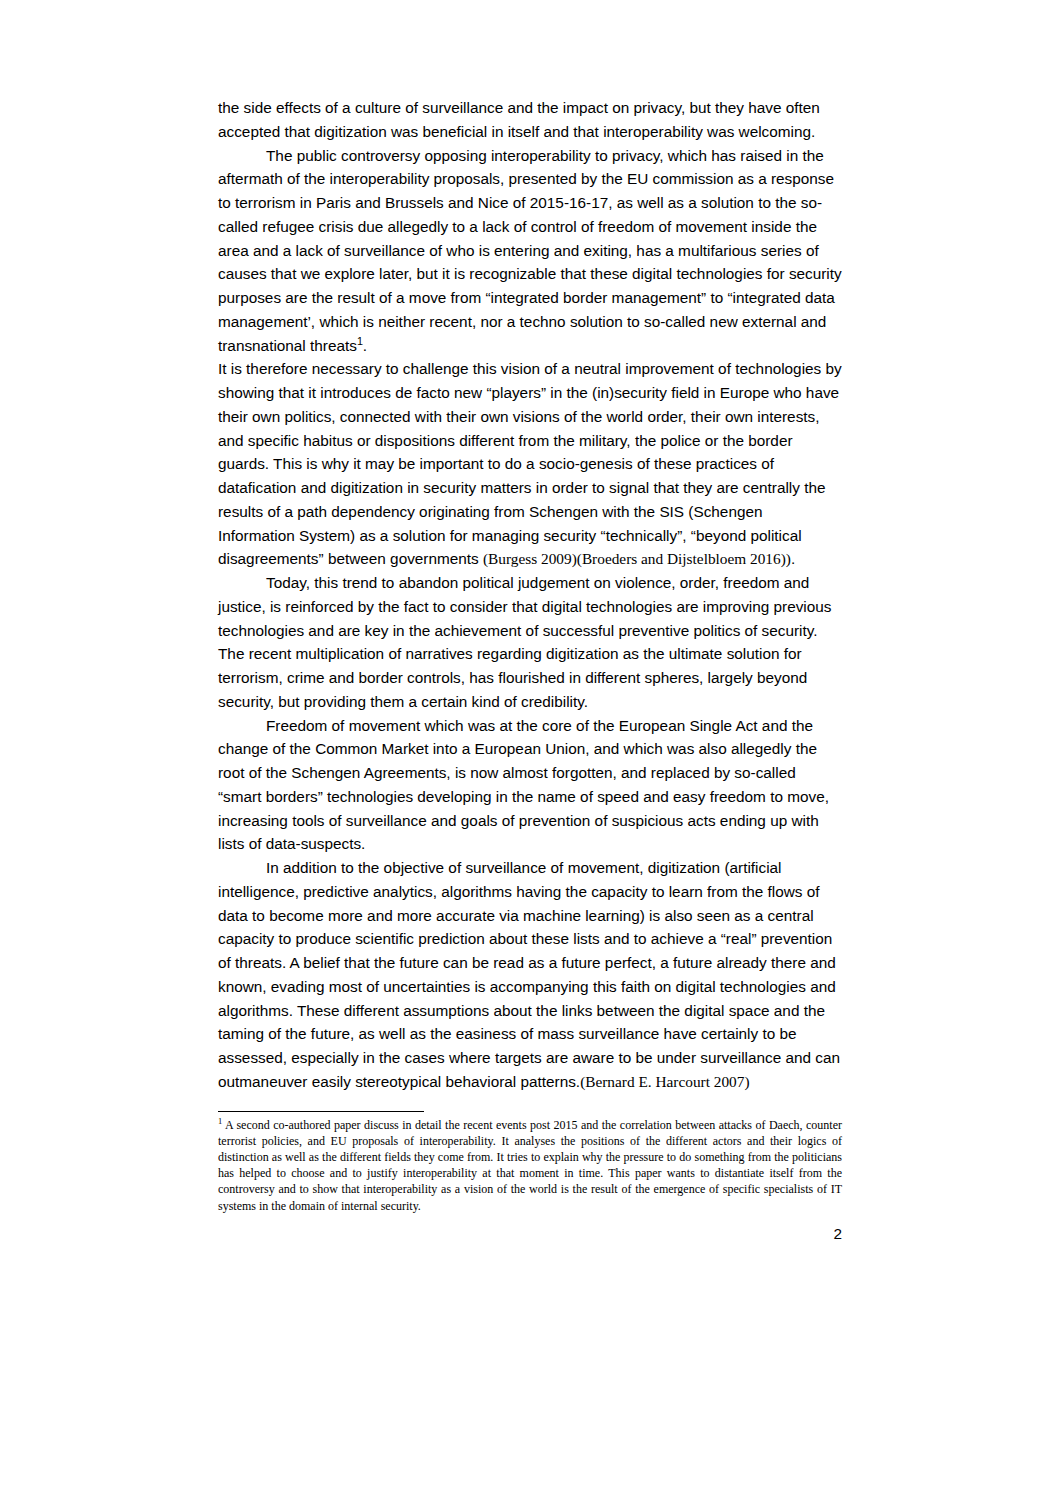the side effects of a culture of surveillance and the impact on privacy, but they have often accepted that digitization was beneficial in itself and that interoperability was welcoming.
The public controversy opposing interoperability to privacy, which has raised in the aftermath of the interoperability proposals, presented by the EU commission as a response to terrorism in Paris and Brussels and Nice of 2015-16-17, as well as a solution to the so-called refugee crisis due allegedly to a lack of control of freedom of movement inside the area and a lack of surveillance of who is entering and exiting, has a multifarious series of causes that we explore later, but it is recognizable that these digital technologies for security purposes are the result of a move from “integrated border management” to “integrated data management’, which is neither recent, nor a techno solution to so-called new external and transnational threats1.
It is therefore necessary to challenge this vision of a neutral improvement of technologies by showing that it introduces de facto new “players” in the (in)security field in Europe who have their own politics, connected with their own visions of the world order, their own interests, and specific habitus or dispositions different from the military, the police or the border guards. This is why it may be important to do a socio-genesis of these practices of datafication and digitization in security matters in order to signal that they are centrally the results of a path dependency originating from Schengen with the SIS (Schengen Information System) as a solution for managing security “technically”, “beyond political disagreements” between governments (Burgess 2009)(Broeders and Dijstelbloem 2016)).
Today, this trend to abandon political judgement on violence, order, freedom and justice, is reinforced by the fact to consider that digital technologies are improving previous technologies and are key in the achievement of successful preventive politics of security. The recent multiplication of narratives regarding digitization as the ultimate solution for terrorism, crime and border controls, has flourished in different spheres, largely beyond security, but providing them a certain kind of credibility.
Freedom of movement which was at the core of the European Single Act and the change of the Common Market into a European Union, and which was also allegedly the root of the Schengen Agreements, is now almost forgotten, and replaced by so-called “smart borders” technologies developing in the name of speed and easy freedom to move, increasing tools of surveillance and goals of prevention of suspicious acts ending up with lists of data-suspects.
In addition to the objective of surveillance of movement, digitization (artificial intelligence, predictive analytics, algorithms having the capacity to learn from the flows of data to become more and more accurate via machine learning) is also seen as a central capacity to produce scientific prediction about these lists and to achieve a “real” prevention of threats. A belief that the future can be read as a future perfect, a future already there and known, evading most of uncertainties is accompanying this faith on digital technologies and algorithms. These different assumptions about the links between the digital space and the taming of the future, as well as the easiness of mass surveillance have certainly to be assessed, especially in the cases where targets are aware to be under surveillance and can outmaneuver easily stereotypical behavioral patterns.(Bernard E. Harcourt 2007)
1 A second co-authored paper discuss in detail the recent events post 2015 and the correlation between attacks of Daech, counter terrorist policies, and EU proposals of interoperability. It analyses the positions of the different actors and their logics of distinction as well as the different fields they come from. It tries to explain why the pressure to do something from the politicians has helped to choose and to justify interoperability at that moment in time. This paper wants to distantiate itself from the controversy and to show that interoperability as a vision of the world is the result of the emergence of specific specialists of IT systems in the domain of internal security.
2